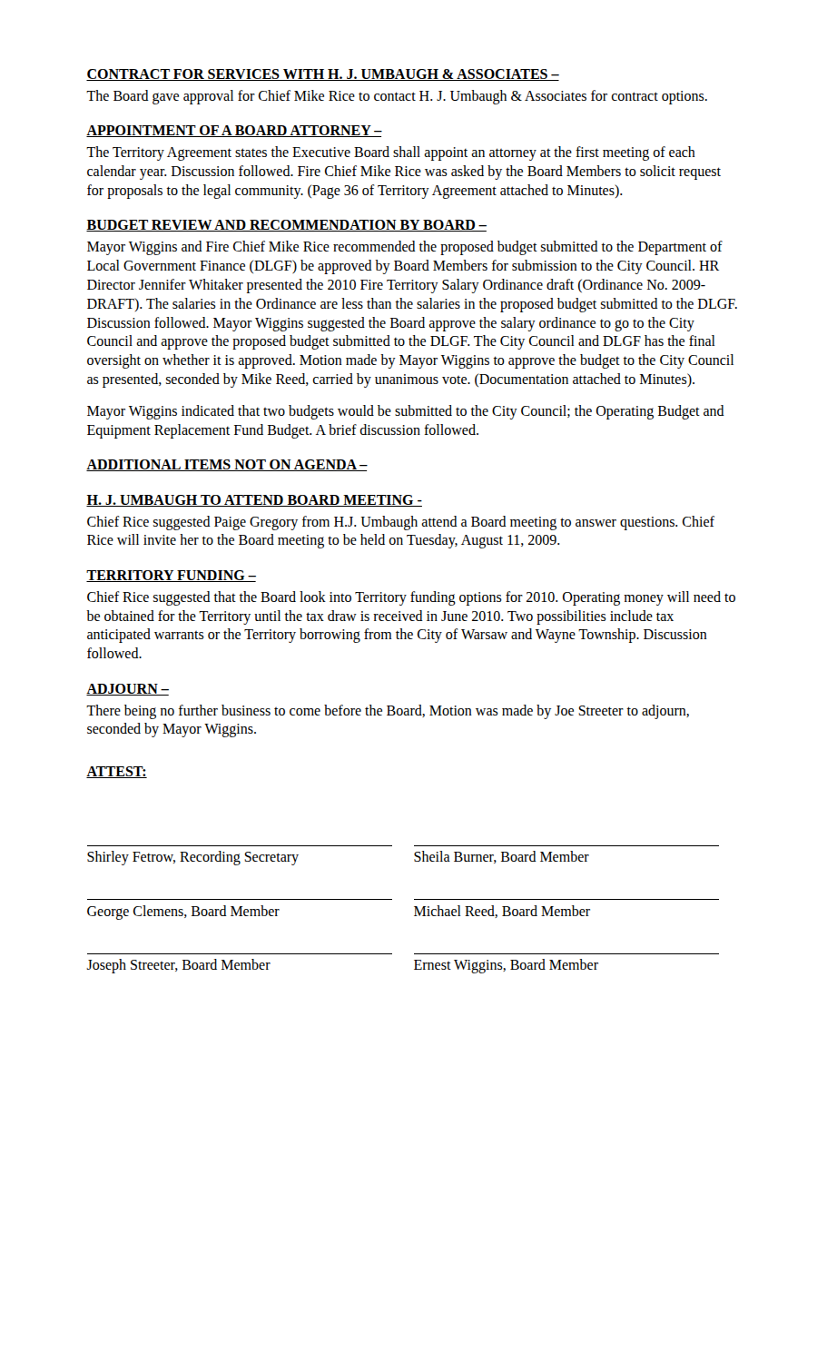Contract for Services with H. J. Umbaugh & Associates –
The Board gave approval for Chief Mike Rice to contact H. J. Umbaugh & Associates for contract options.
Appointment of a Board Attorney –
The Territory Agreement states the Executive Board shall appoint an attorney at the first meeting of each calendar year. Discussion followed. Fire Chief Mike Rice was asked by the Board Members to solicit request for proposals to the legal community. (Page 36 of Territory Agreement attached to Minutes).
Budget Review and Recommendation by Board –
Mayor Wiggins and Fire Chief Mike Rice recommended the proposed budget submitted to the Department of Local Government Finance (DLGF) be approved by Board Members for submission to the City Council. HR Director Jennifer Whitaker presented the 2010 Fire Territory Salary Ordinance draft (Ordinance No. 2009-DRAFT). The salaries in the Ordinance are less than the salaries in the proposed budget submitted to the DLGF. Discussion followed. Mayor Wiggins suggested the Board approve the salary ordinance to go to the City Council and approve the proposed budget submitted to the DLGF. The City Council and DLGF has the final oversight on whether it is approved. Motion made by Mayor Wiggins to approve the budget to the City Council as presented, seconded by Mike Reed, carried by unanimous vote. (Documentation attached to Minutes).
Mayor Wiggins indicated that two budgets would be submitted to the City Council; the Operating Budget and Equipment Replacement Fund Budget. A brief discussion followed.
Additional Items Not on Agenda –
H. J. Umbaugh to Attend Board Meeting -
Chief Rice suggested Paige Gregory from H.J. Umbaugh attend a Board meeting to answer questions. Chief Rice will invite her to the Board meeting to be held on Tuesday, August 11, 2009.
Territory Funding –
Chief Rice suggested that the Board look into Territory funding options for 2010. Operating money will need to be obtained for the Territory until the tax draw is received in June 2010. Two possibilities include tax anticipated warrants or the Territory borrowing from the City of Warsaw and Wayne Township. Discussion followed.
Adjourn –
There being no further business to come before the Board, Motion was made by Joe Streeter to adjourn, seconded by Mayor Wiggins.
ATTEST:
| Shirley Fetrow, Recording Secretary | Sheila Burner, Board Member |
| George Clemens, Board Member | Michael Reed, Board Member |
| Joseph Streeter, Board Member | Ernest Wiggins, Board Member |